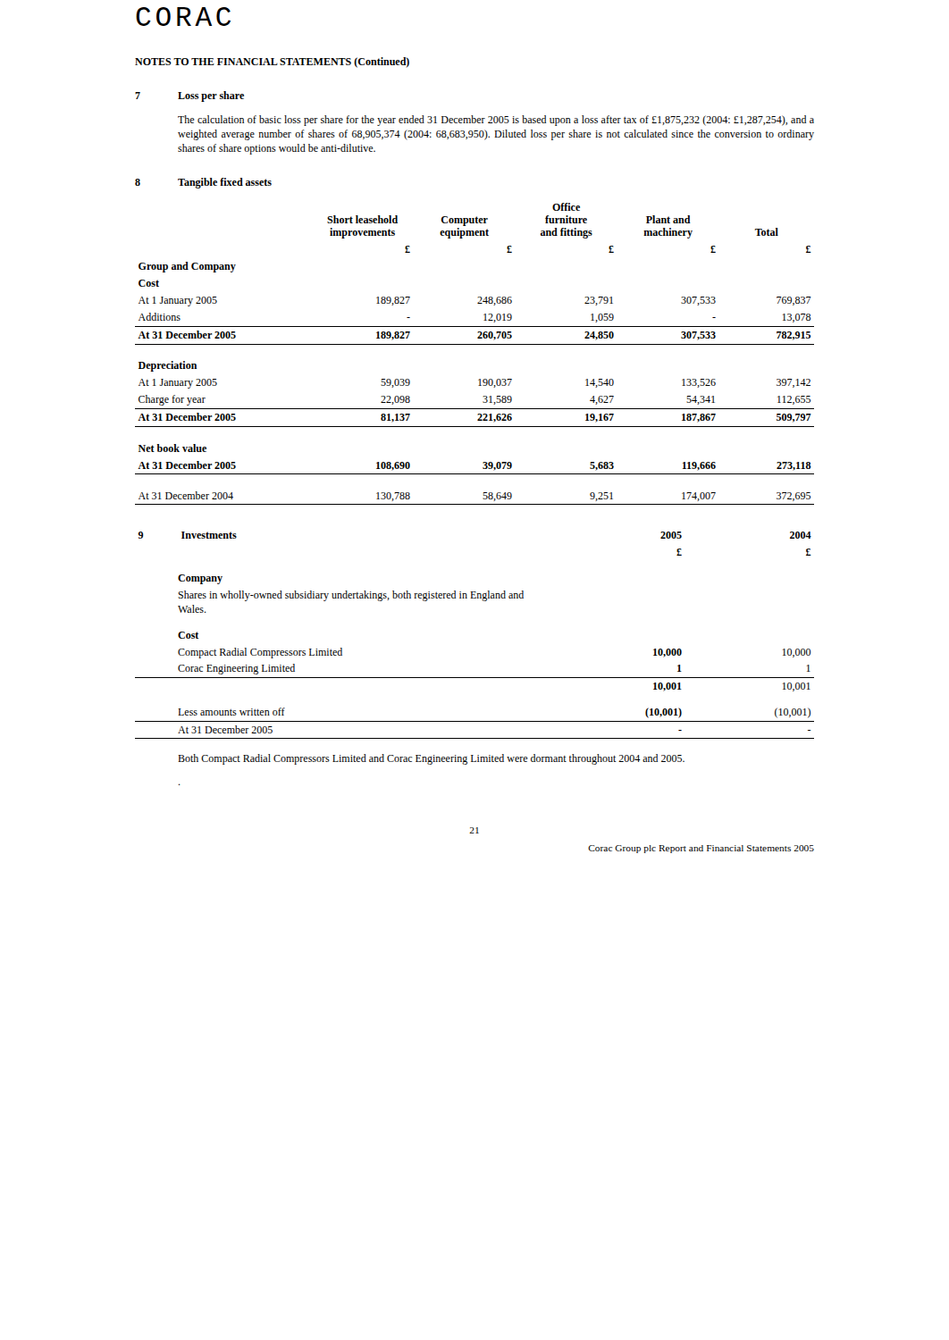CORAC
NOTES TO THE FINANCIAL STATEMENTS (Continued)
7 Loss per share
The calculation of basic loss per share for the year ended 31 December 2005 is based upon a loss after tax of £1,875,232 (2004: £1,287,254), and a weighted average number of shares of 68,905,374 (2004: 68,683,950). Diluted loss per share is not calculated since the conversion to ordinary shares of share options would be anti-dilutive.
8 Tangible fixed assets
| | Short leasehold improvements | Computer equipment | Office furniture and fittings | Plant and machinery | Total |
| --- | --- | --- | --- | --- | --- |
| | £ | £ | £ | £ | £ |
| Group and Company | |
| Cost | |
| At 1 January 2005 | 189,827 | 248,686 | 23,791 | 307,533 | 769,837 |
| Additions | - | 12,019 | 1,059 | - | 13,078 |
| At 31 December 2005 | 189,827 | 260,705 | 24,850 | 307,533 | 782,915 |
| Depreciation | |
| At 1 January 2005 | 59,039 | 190,037 | 14,540 | 133,526 | 397,142 |
| Charge for year | 22,098 | 31,589 | 4,627 | 54,341 | 112,655 |
| At 31 December 2005 | 81,137 | 221,626 | 19,167 | 187,867 | 509,797 |
| Net book value | |
| At 31 December 2005 | 108,690 | 39,079 | 5,683 | 119,666 | 273,118 |
| At 31 December 2004 | 130,788 | 58,649 | 9,251 | 174,007 | 372,695 |
| 9 Investments | 2005 | 2004 |
| | £ | £ |
| Company | |
| Shares in wholly-owned subsidiary undertakings, both registered in England and Wales. | |
| Cost | |
| Compact Radial Compressors Limited | 10,000 | 10,000 |
| Corac Engineering Limited | 1 | 1 |
| | 10,001 | 10,001 |
| Less amounts written off | (10,001) | (10,001) |
| At 31 December 2005 | - | - |
Both Compact Radial Compressors Limited and Corac Engineering Limited were dormant throughout 2004 and 2005.
.
21
Corac Group plc Report and Financial Statements 2005